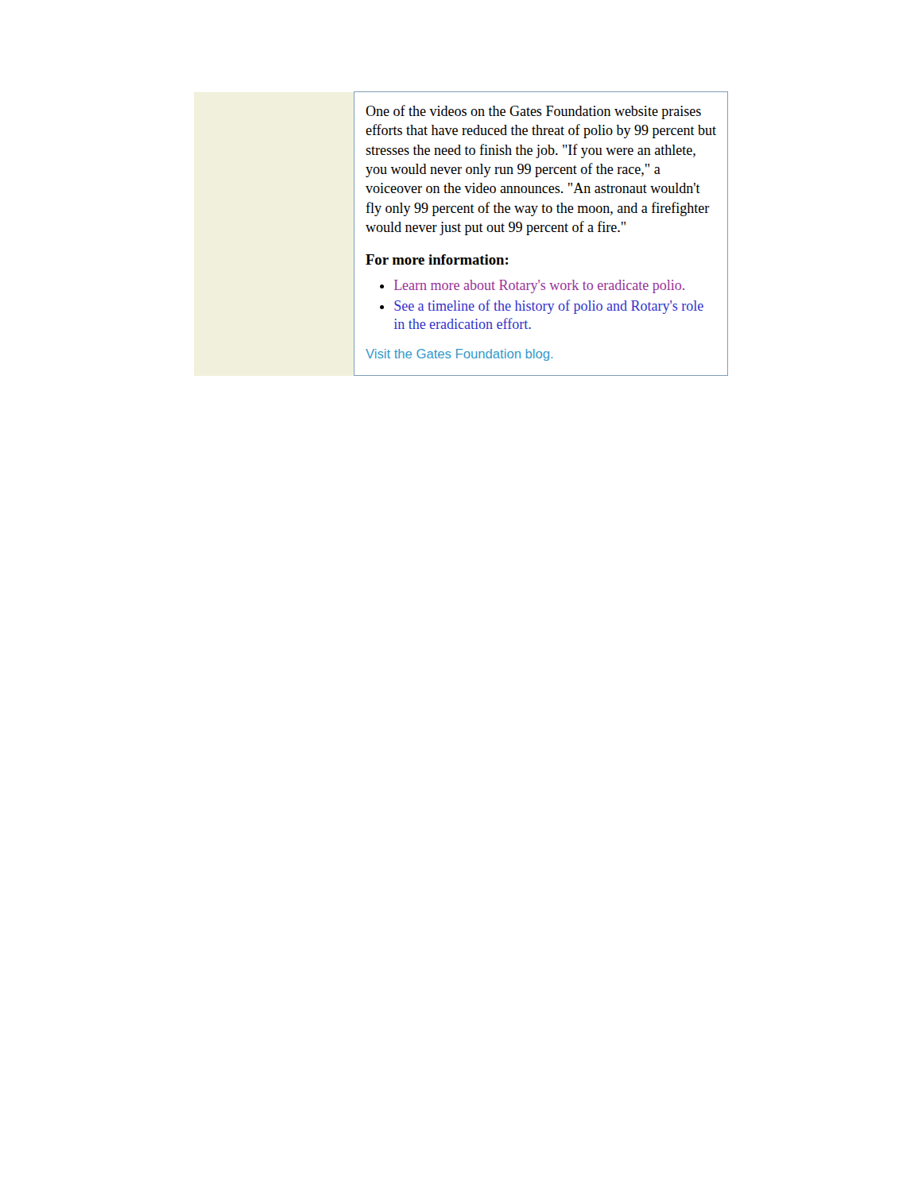| | One of the videos on the Gates Foundation website praises efforts that have reduced the threat of polio by 99 percent but stresses the need to finish the job. "If you were an athlete, you would never only run 99 percent of the race," a voiceover on the video announces. "An astronaut wouldn't fly only 99 percent of the way to the moon, and a firefighter would never just put out 99 percent of a fire." For more information: Learn more about Rotary's work to eradicate polio. See a timeline of the history of polio and Rotary's role in the eradication effort. Visit the Gates Foundation blog. |